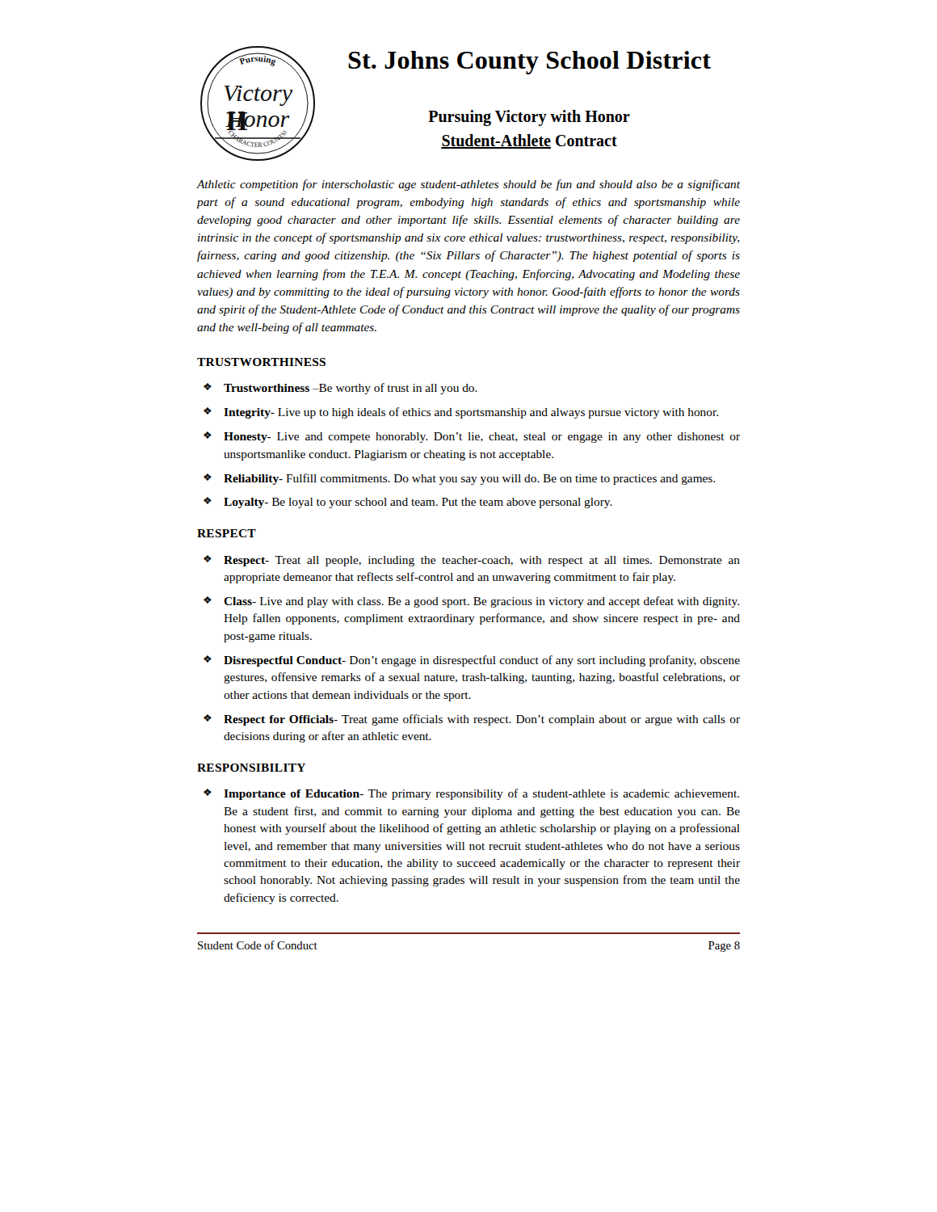Pursuing CHARACTER COUNTS! Victory Honor H
St. Johns County School District
Pursuing Victory with Honor
Student-Athlete Contract
Athletic competition for interscholastic age student-athletes should be fun and should also be a significant part of a sound educational program, embodying high standards of ethics and sportsmanship while developing good character and other important life skills. Essential elements of character building are intrinsic in the concept of sportsmanship and six core ethical values: trustworthiness, respect, responsibility, fairness, caring and good citizenship. (the “Six Pillars of Character”). The highest potential of sports is achieved when learning from the T.E.A. M. concept (Teaching, Enforcing, Advocating and Modeling these values) and by committing to the ideal of pursuing victory with honor. Good-faith efforts to honor the words and spirit of the Student-Athlete Code of Conduct and this Contract will improve the quality of our programs and the well-being of all teammates.
TRUSTWORTHINESS
Trustworthiness –Be worthy of trust in all you do.
Integrity- Live up to high ideals of ethics and sportsmanship and always pursue victory with honor.
Honesty- Live and compete honorably. Don’t lie, cheat, steal or engage in any other dishonest or unsportsmanlike conduct. Plagiarism or cheating is not acceptable.
Reliability- Fulfill commitments. Do what you say you will do. Be on time to practices and games.
Loyalty- Be loyal to your school and team. Put the team above personal glory.
RESPECT
Respect- Treat all people, including the teacher-coach, with respect at all times. Demonstrate an appropriate demeanor that reflects self-control and an unwavering commitment to fair play.
Class- Live and play with class. Be a good sport. Be gracious in victory and accept defeat with dignity. Help fallen opponents, compliment extraordinary performance, and show sincere respect in pre- and post-game rituals.
Disrespectful Conduct- Don’t engage in disrespectful conduct of any sort including profanity, obscene gestures, offensive remarks of a sexual nature, trash-talking, taunting, hazing, boastful celebrations, or other actions that demean individuals or the sport.
Respect for Officials- Treat game officials with respect. Don’t complain about or argue with calls or decisions during or after an athletic event.
RESPONSIBILITY
Importance of Education- The primary responsibility of a student-athlete is academic achievement. Be a student first, and commit to earning your diploma and getting the best education you can. Be honest with yourself about the likelihood of getting an athletic scholarship or playing on a professional level, and remember that many universities will not recruit student-athletes who do not have a serious commitment to their education, the ability to succeed academically or the character to represent their school honorably. Not achieving passing grades will result in your suspension from the team until the deficiency is corrected.
Student Code of Conduct
Page 8